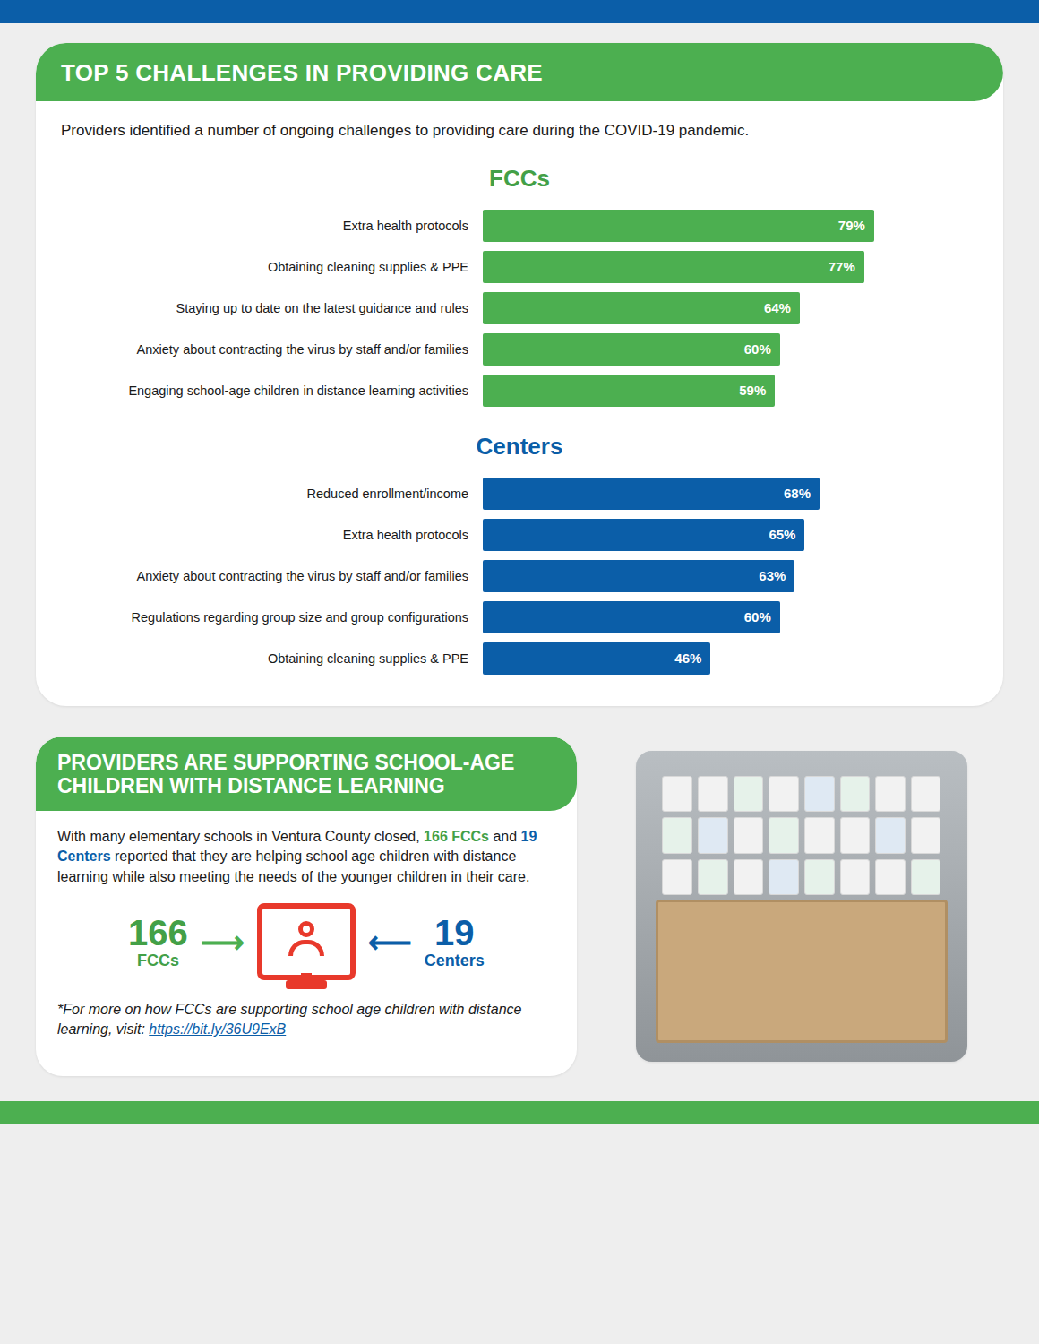Top 5 Challenges in Providing Care
Providers identified a number of ongoing challenges to providing care during the COVID-19 pandemic.
FCCs
| Extra health protocols | 79% |
| Obtaining cleaning supplies & PPE | 77% |
| Staying up to date on the latest guidance and rules | 64% |
| Anxiety about contracting the virus by staff and/or families | 60% |
| Engaging school-age children in distance learning activities | 59% |
Centers
| Reduced enrollment/income | 68% |
| Extra health protocols | 65% |
| Anxiety about contracting the virus by staff and/or families | 63% |
| Regulations regarding group size and group configurations | 60% |
| Obtaining cleaning supplies & PPE | 46% |
Providers are supporting school-age children with distance learning
With many elementary schools in Ventura County closed, 166 FCCs and 19 Centers reported that they are helping school age children with distance learning while also meeting the needs of the younger children in their care.
166 FCCs
⟶
⟵
19 Centers
*For more on how FCCs are supporting school age children with distance learning, visit: https://bit.ly/36U9ExB